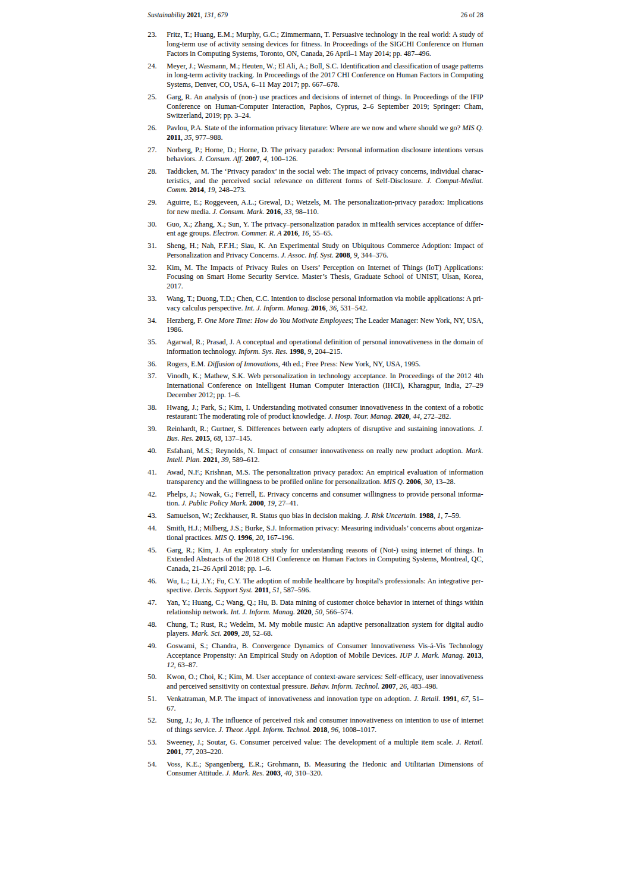Sustainability 2021, 131, 679 26 of 28
Fritz, T.; Huang, E.M.; Murphy, G.C.; Zimmermann, T. Persuasive technology in the real world: A study of long-term use of activity sensing devices for fitness. In Proceedings of the SIGCHI Conference on Human Factors in Computing Systems, Toronto, ON, Canada, 26 April–1 May 2014; pp. 487–496.
Meyer, J.; Wasmann, M.; Heuten, W.; El Ali, A.; Boll, S.C. Identification and classification of usage patterns in long-term activity tracking. In Proceedings of the 2017 CHI Conference on Human Factors in Computing Systems, Denver, CO, USA, 6–11 May 2017; pp. 667–678.
Garg, R. An analysis of (non-) use practices and decisions of internet of things. In Proceedings of the IFIP Conference on Human-Computer Interaction, Paphos, Cyprus, 2–6 September 2019; Springer: Cham, Switzerland, 2019; pp. 3–24.
Pavlou, P.A. State of the information privacy literature: Where are we now and where should we go? MIS Q. 2011, 35, 977–988.
Norberg, P.; Horne, D.; Horne, D. The privacy paradox: Personal information disclosure intentions versus behaviors. J. Consum. Aff. 2007, 4, 100–126.
Taddicken, M. The ‘Privacy paradox’ in the social web: The impact of privacy concerns, individual characteristics, and the perceived social relevance on different forms of Self-Disclosure. J. Comput-Mediat. Comm. 2014, 19, 248–273.
Aguirre, E.; Roggeveen, A.L.; Grewal, D.; Wetzels, M. The personalization-privacy paradox: Implications for new media. J. Consum. Mark. 2016, 33, 98–110.
Guo, X.; Zhang, X.; Sun, Y. The privacy–personalization paradox in mHealth services acceptance of different age groups. Electron. Commer. R. A 2016, 16, 55–65.
Sheng, H.; Nah, F.F.H.; Siau, K. An Experimental Study on Ubiquitous Commerce Adoption: Impact of Personalization and Privacy Concerns. J. Assoc. Inf. Syst. 2008, 9, 344–376.
Kim, M. The Impacts of Privacy Rules on Users’ Perception on Internet of Things (IoT) Applications: Focusing on Smart Home Security Service. Master’s Thesis, Graduate School of UNIST, Ulsan, Korea, 2017.
Wang, T.; Duong, T.D.; Chen, C.C. Intention to disclose personal information via mobile applications: A privacy calculus perspective. Int. J. Inform. Manag. 2016, 36, 531–542.
Herzberg, F. One More Time: How do You Motivate Employees; The Leader Manager: New York, NY, USA, 1986.
Agarwal, R.; Prasad, J. A conceptual and operational definition of personal innovativeness in the domain of information technology. Inform. Sys. Res. 1998, 9, 204–215.
Rogers, E.M. Diffusion of Innovations, 4th ed.; Free Press: New York, NY, USA, 1995.
Vinodh, K.; Mathew, S.K. Web personalization in technology acceptance. In Proceedings of the 2012 4th International Conference on Intelligent Human Computer Interaction (IHCI), Kharagpur, India, 27–29 December 2012; pp. 1–6.
Hwang, J.; Park, S.; Kim, I. Understanding motivated consumer innovativeness in the context of a robotic restaurant: The moderating role of product knowledge. J. Hosp. Tour. Manag. 2020, 44, 272–282.
Reinhardt, R.; Gurtner, S. Differences between early adopters of disruptive and sustaining innovations. J. Bus. Res. 2015, 68, 137–145.
Esfahani, M.S.; Reynolds, N. Impact of consumer innovativeness on really new product adoption. Mark. Intell. Plan. 2021, 39, 589–612.
Awad, N.F.; Krishnan, M.S. The personalization privacy paradox: An empirical evaluation of information transparency and the willingness to be profiled online for personalization. MIS Q. 2006, 30, 13–28.
Phelps, J.; Nowak, G.; Ferrell, E. Privacy concerns and consumer willingness to provide personal information. J. Public Policy Mark. 2000, 19, 27–41.
Samuelson, W.; Zeckhauser, R. Status quo bias in decision making. J. Risk Uncertain. 1988, 1, 7–59.
Smith, H.J.; Milberg, J.S.; Burke, S.J. Information privacy: Measuring individuals’ concerns about organizational practices. MIS Q. 1996, 20, 167–196.
Garg, R.; Kim, J. An exploratory study for understanding reasons of (Not-) using internet of things. In Extended Abstracts of the 2018 CHI Conference on Human Factors in Computing Systems, Montreal, QC, Canada, 21–26 April 2018; pp. 1–6.
Wu, L.; Li, J.Y.; Fu, C.Y. The adoption of mobile healthcare by hospital's professionals: An integrative perspective. Decis. Support Syst. 2011, 51, 587–596.
Yan, Y.; Huang, C.; Wang, Q.; Hu, B. Data mining of customer choice behavior in internet of things within relationship network. Int. J. Inform. Manag. 2020, 50, 566–574.
Chung, T.; Rust, R.; Wedelm, M. My mobile music: An adaptive personalization system for digital audio players. Mark. Sci. 2009, 28, 52–68.
Goswami, S.; Chandra, B. Convergence Dynamics of Consumer Innovativeness Vis-á-Vis Technology Acceptance Propensity: An Empirical Study on Adoption of Mobile Devices. IUP J. Mark. Manag. 2013, 12, 63–87.
Kwon, O.; Choi, K.; Kim, M. User acceptance of context-aware services: Self-efficacy, user innovativeness and perceived sensitivity on contextual pressure. Behav. Inform. Technol. 2007, 26, 483–498.
Venkatraman, M.P. The impact of innovativeness and innovation type on adoption. J. Retail. 1991, 67, 51–67.
Sung, J.; Jo, J. The influence of perceived risk and consumer innovativeness on intention to use of internet of things service. J. Theor. Appl. Inform. Technol. 2018, 96, 1008–1017.
Sweeney, J.; Soutar, G. Consumer perceived value: The development of a multiple item scale. J. Retail. 2001, 77, 203–220.
Voss, K.E.; Spangenberg, E.R.; Grohmann, B. Measuring the Hedonic and Utilitarian Dimensions of Consumer Attitude. J. Mark. Res. 2003, 40, 310–320.